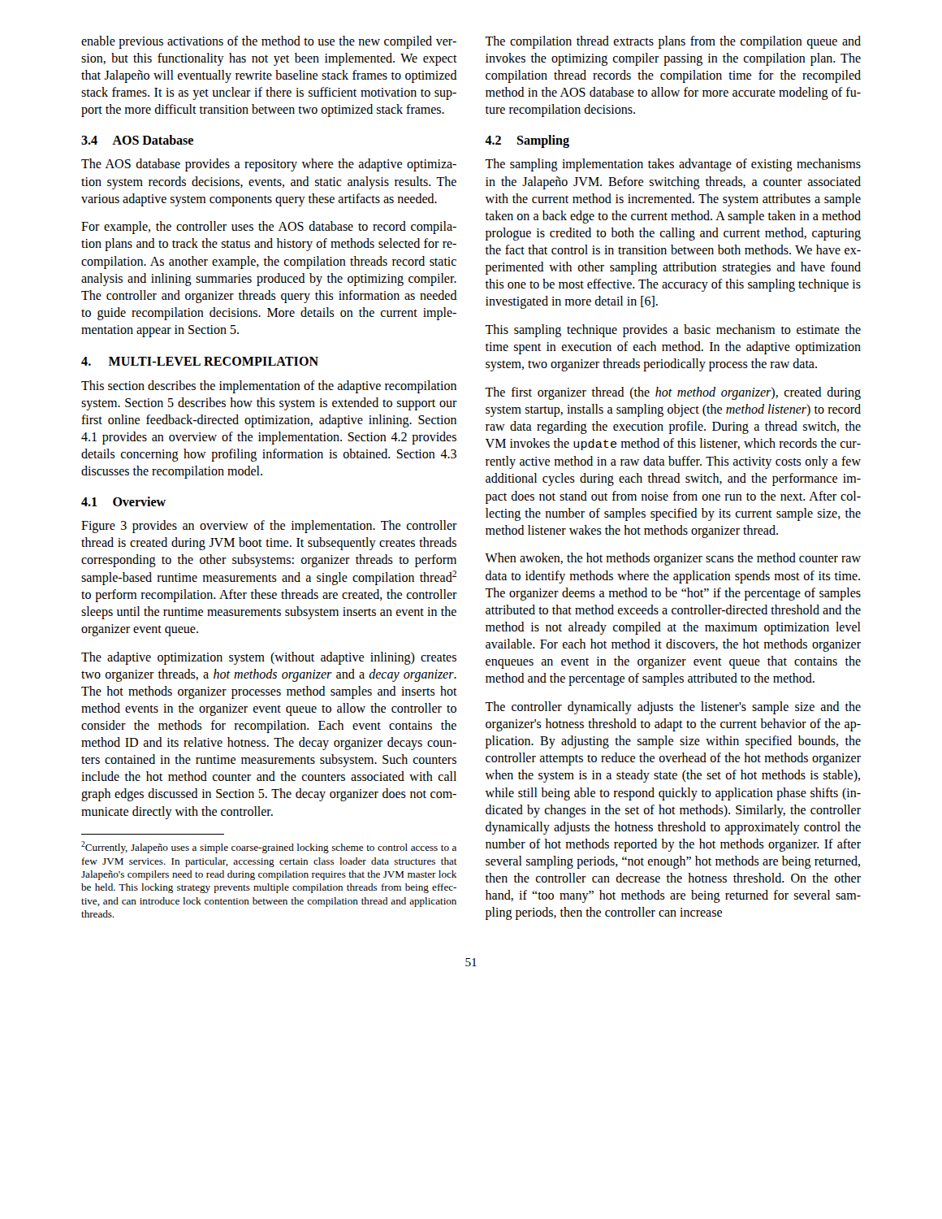enable previous activations of the method to use the new compiled version, but this functionality has not yet been implemented. We expect that Jalapeño will eventually rewrite baseline stack frames to optimized stack frames. It is as yet unclear if there is sufficient motivation to support the more difficult transition between two optimized stack frames.
3.4 AOS Database
The AOS database provides a repository where the adaptive optimization system records decisions, events, and static analysis results. The various adaptive system components query these artifacts as needed.
For example, the controller uses the AOS database to record compilation plans and to track the status and history of methods selected for recompilation. As another example, the compilation threads record static analysis and inlining summaries produced by the optimizing compiler. The controller and organizer threads query this information as needed to guide recompilation decisions. More details on the current implementation appear in Section 5.
4. MULTI-LEVEL RECOMPILATION
This section describes the implementation of the adaptive recompilation system. Section 5 describes how this system is extended to support our first online feedback-directed optimization, adaptive inlining. Section 4.1 provides an overview of the implementation. Section 4.2 provides details concerning how profiling information is obtained. Section 4.3 discusses the recompilation model.
4.1 Overview
Figure 3 provides an overview of the implementation. The controller thread is created during JVM boot time. It subsequently creates threads corresponding to the other subsystems: organizer threads to perform sample-based runtime measurements and a single compilation thread2 to perform recompilation. After these threads are created, the controller sleeps until the runtime measurements subsystem inserts an event in the organizer event queue.
The adaptive optimization system (without adaptive inlining) creates two organizer threads, a hot methods organizer and a decay organizer. The hot methods organizer processes method samples and inserts hot method events in the organizer event queue to allow the controller to consider the methods for recompilation. Each event contains the method ID and its relative hotness. The decay organizer decays counters contained in the runtime measurements subsystem. Such counters include the hot method counter and the counters associated with call graph edges discussed in Section 5. The decay organizer does not communicate directly with the controller.
2Currently, Jalapeño uses a simple coarse-grained locking scheme to control access to a few JVM services. In particular, accessing certain class loader data structures that Jalapeño's compilers need to read during compilation requires that the JVM master lock be held. This locking strategy prevents multiple compilation threads from being effective, and can introduce lock contention between the compilation thread and application threads.
The compilation thread extracts plans from the compilation queue and invokes the optimizing compiler passing in the compilation plan. The compilation thread records the compilation time for the recompiled method in the AOS database to allow for more accurate modeling of future recompilation decisions.
4.2 Sampling
The sampling implementation takes advantage of existing mechanisms in the Jalapeño JVM. Before switching threads, a counter associated with the current method is incremented. The system attributes a sample taken on a back edge to the current method. A sample taken in a method prologue is credited to both the calling and current method, capturing the fact that control is in transition between both methods. We have experimented with other sampling attribution strategies and have found this one to be most effective. The accuracy of this sampling technique is investigated in more detail in [6].
This sampling technique provides a basic mechanism to estimate the time spent in execution of each method. In the adaptive optimization system, two organizer threads periodically process the raw data.
The first organizer thread (the hot method organizer), created during system startup, installs a sampling object (the method listener) to record raw data regarding the execution profile. During a thread switch, the VM invokes the update method of this listener, which records the currently active method in a raw data buffer. This activity costs only a few additional cycles during each thread switch, and the performance impact does not stand out from noise from one run to the next. After collecting the number of samples specified by its current sample size, the method listener wakes the hot methods organizer thread.
When awoken, the hot methods organizer scans the method counter raw data to identify methods where the application spends most of its time. The organizer deems a method to be “hot” if the percentage of samples attributed to that method exceeds a controller-directed threshold and the method is not already compiled at the maximum optimization level available. For each hot method it discovers, the hot methods organizer enqueues an event in the organizer event queue that contains the method and the percentage of samples attributed to the method.
The controller dynamically adjusts the listener's sample size and the organizer's hotness threshold to adapt to the current behavior of the application. By adjusting the sample size within specified bounds, the controller attempts to reduce the overhead of the hot methods organizer when the system is in a steady state (the set of hot methods is stable), while still being able to respond quickly to application phase shifts (indicated by changes in the set of hot methods). Similarly, the controller dynamically adjusts the hotness threshold to approximately control the number of hot methods reported by the hot methods organizer. If after several sampling periods, “not enough” hot methods are being returned, then the controller can decrease the hotness threshold. On the other hand, if “too many” hot methods are being returned for several sampling periods, then the controller can increase
51